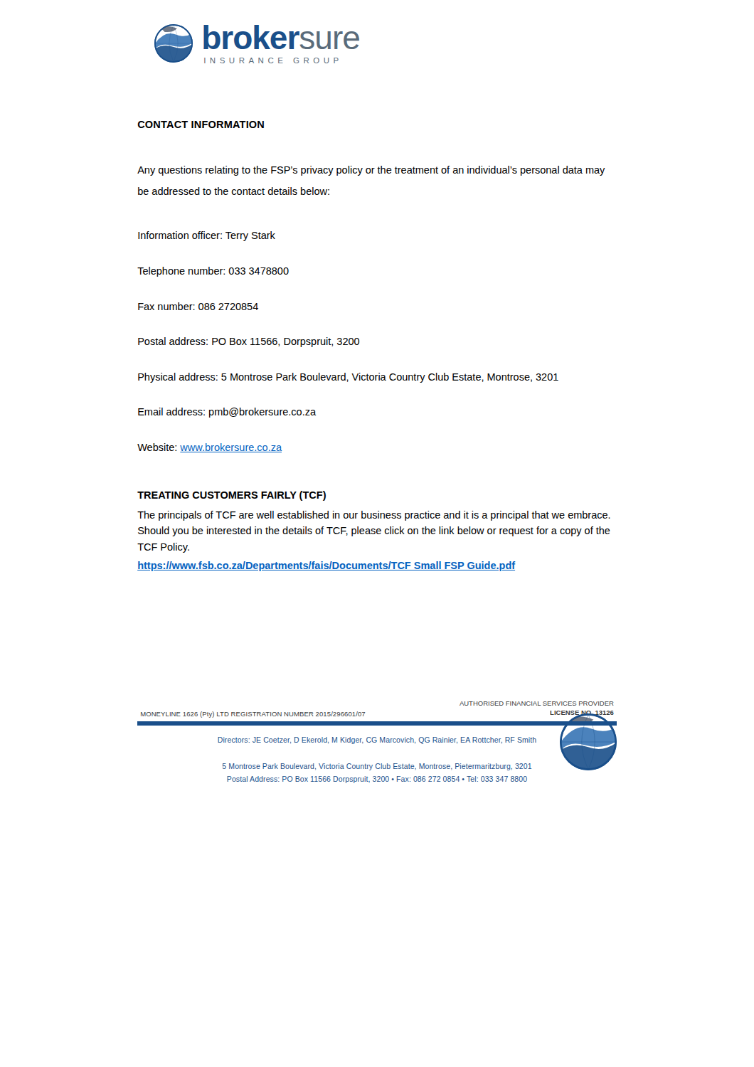brokersure
INSURANCE GROUP
CONTACT INFORMATION
Any questions relating to the FSP’s privacy policy or the treatment of an individual’s personal data may be addressed to the contact details below:
Information officer: Terry Stark
Telephone number: 033 3478800
Fax number: 086 2720854
Postal address: PO Box 11566, Dorpspruit, 3200
Physical address: 5 Montrose Park Boulevard, Victoria Country Club Estate, Montrose, 3201
Email address: pmb@brokersure.co.za
Website: www.brokersure.co.za
TREATING CUSTOMERS FAIRLY (TCF)
The principals of TCF are well established in our business practice and it is a principal that we embrace. Should you be interested in the details of TCF, please click on the link below or request for a copy of the TCF Policy.
https://www.fsb.co.za/Departments/fais/Documents/TCF Small FSP Guide.pdf
MONEYLINE 1626 (Pty) LTD REGISTRATION NUMBER 2015/296601/07
AUTHORISED FINANCIAL SERVICES PROVIDER
LICENSE NO. 13126
Directors: JE Coetzer, D Ekerold, M Kidger, CG Marcovich, QG Rainier, EA Rottcher, RF Smith
5 Montrose Park Boulevard, Victoria Country Club Estate, Montrose, Pietermaritzburg, 3201
Postal Address: PO Box 11566 Dorpspruit, 3200 • Fax: 086 272 0854 • Tel: 033 347 8800